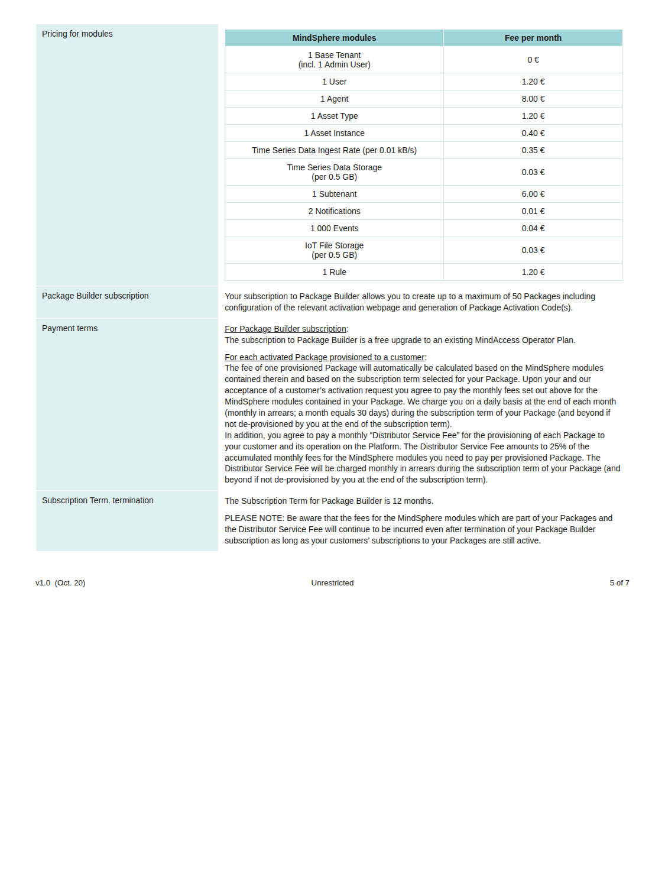| Pricing for modules | / MindSphere modules / Fee per month / / --- / --- / / 1 Base Tenant (incl. 1 Admin User) / 0 € / / 1 User / 1.20 € / / 1 Agent / 8.00 € / / 1 Asset Type / 1.20 € / / 1 Asset Instance / 0.40 € / / Time Series Data Ingest Rate (per 0.01 kB/s) / 0.35 € / / Time Series Data Storage (per 0.5 GB) / 0.03 € / / 1 Subtenant / 6.00 € / / 2 Notifications / 0.01 € / / 1 000 Events / 0.04 € / / IoT File Storage (per 0.5 GB) / 0.03 € / / 1 Rule / 1.20 € / |
| Package Builder subscription | Your subscription to Package Builder allows you to create up to a maximum of 50 Packages including configuration of the relevant activation webpage and generation of Package Activation Code(s). |
| Payment terms | For Package Builder subscription : The subscription to Package Builder is a free upgrade to an existing MindAccess Operator Plan. For each activated Package provisioned to a customer : The fee of one provisioned Package will automatically be calculated based on the MindSphere modules contained therein and based on the subscription term selected for your Package. Upon your and our acceptance of a customer’s activation request you agree to pay the monthly fees set out above for the MindSphere modules contained in your Package. We charge you on a daily basis at the end of each month (monthly in arrears; a month equals 30 days) during the subscription term of your Package (and beyond if not de-provisioned by you at the end of the subscription term). In addition, you agree to pay a monthly “Distributor Service Fee” for the provisioning of each Package to your customer and its operation on the Platform. The Distributor Service Fee amounts to 25% of the accumulated monthly fees for the MindSphere modules you need to pay per provisioned Package. The Distributor Service Fee will be charged monthly in arrears during the subscription term of your Package (and beyond if not de-provisioned by you at the end of the subscription term). |
| Subscription Term, termination | The Subscription Term for Package Builder is 12 months. PLEASE NOTE: Be aware that the fees for the MindSphere modules which are part of your Packages and the Distributor Service Fee will continue to be incurred even after termination of your Package Builder subscription as long as your customers’ subscriptions to your Packages are still active. |
v1.0 (Oct. 20) Unrestricted 5 of 7